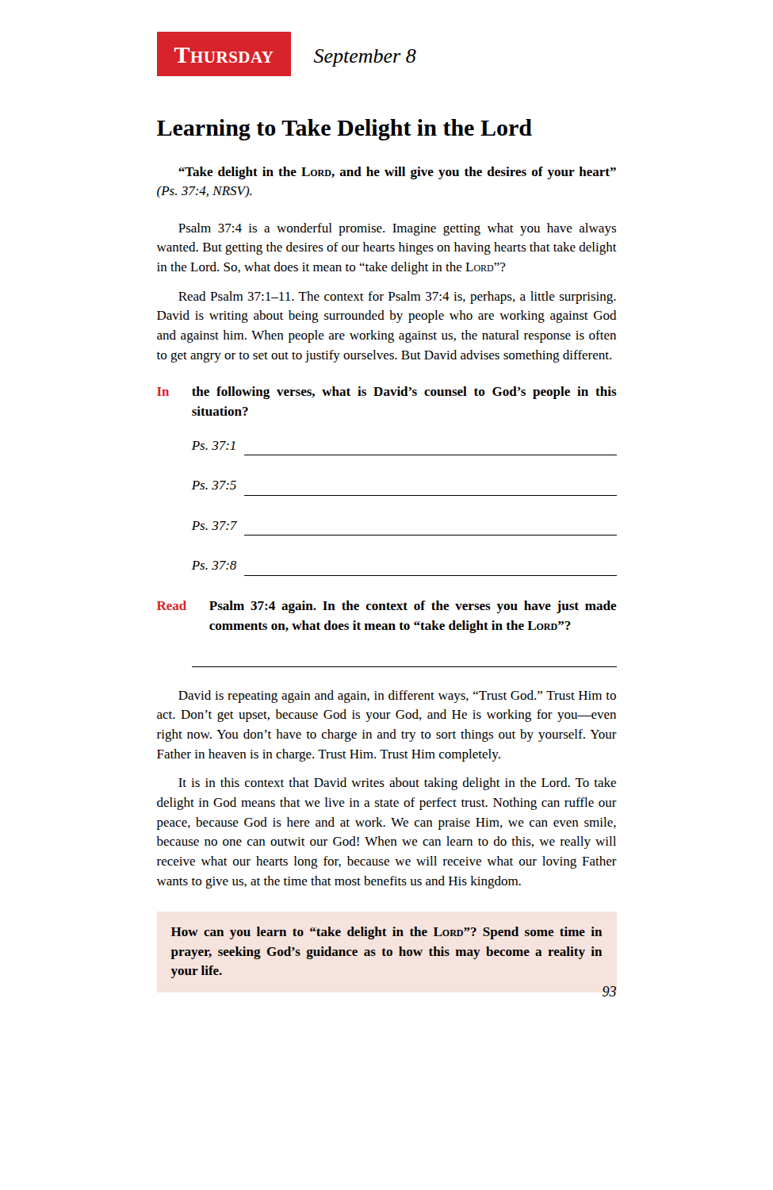Thursday
September 8
Learning to Take Delight in the Lord
“Take delight in the Lord, and he will give you the desires of your heart” (Ps. 37:4, NRSV).
Psalm 37:4 is a wonderful promise. Imagine getting what you have always wanted. But getting the desires of our hearts hinges on having hearts that take delight in the Lord. So, what does it mean to “take delight in the Lord”?
Read Psalm 37:1–11. The context for Psalm 37:4 is, perhaps, a little surprising. David is writing about being surrounded by people who are working against God and against him. When people are working against us, the natural response is often to get angry or to set out to justify ourselves. But David advises something different.
In the following verses, what is David’s counsel to God’s people in this situation?
Ps. 37:1
Ps. 37:5
Ps. 37:7
Ps. 37:8
Read Psalm 37:4 again. In the context of the verses you have just made comments on, what does it mean to “take delight in the Lord”?
David is repeating again and again, in different ways, “Trust God.” Trust Him to act. Don’t get upset, because God is your God, and He is working for you—even right now. You don’t have to charge in and try to sort things out by yourself. Your Father in heaven is in charge. Trust Him. Trust Him completely.
It is in this context that David writes about taking delight in the Lord. To take delight in God means that we live in a state of perfect trust. Nothing can ruffle our peace, because God is here and at work. We can praise Him, we can even smile, because no one can outwit our God! When we can learn to do this, we really will receive what our hearts long for, because we will receive what our loving Father wants to give us, at the time that most benefits us and His kingdom.
How can you learn to “take delight in the Lord”? Spend some time in prayer, seeking God’s guidance as to how this may become a reality in your life.
93